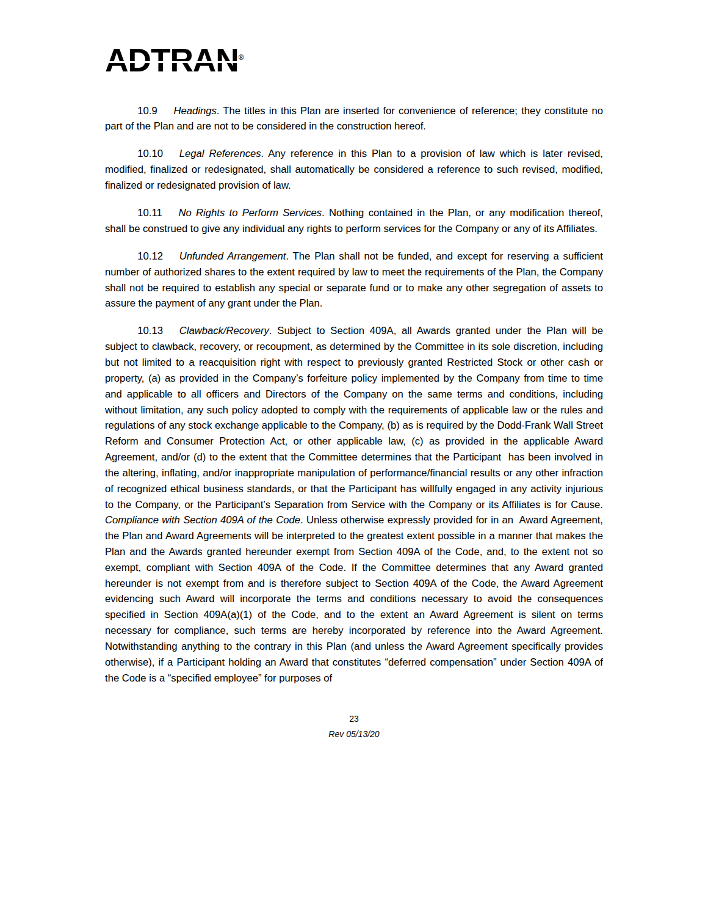ADTRAN®
10.9 Headings. The titles in this Plan are inserted for convenience of reference; they constitute no part of the Plan and are not to be considered in the construction hereof.
10.10 Legal References. Any reference in this Plan to a provision of law which is later revised, modified, finalized or redesignated, shall automatically be considered a reference to such revised, modified, finalized or redesignated provision of law.
10.11 No Rights to Perform Services. Nothing contained in the Plan, or any modification thereof, shall be construed to give any individual any rights to perform services for the Company or any of its Affiliates.
10.12 Unfunded Arrangement. The Plan shall not be funded, and except for reserving a sufficient number of authorized shares to the extent required by law to meet the requirements of the Plan, the Company shall not be required to establish any special or separate fund or to make any other segregation of assets to assure the payment of any grant under the Plan.
10.13 Clawback/Recovery. Subject to Section 409A, all Awards granted under the Plan will be subject to clawback, recovery, or recoupment, as determined by the Committee in its sole discretion, including but not limited to a reacquisition right with respect to previously granted Restricted Stock or other cash or property, (a) as provided in the Company’s forfeiture policy implemented by the Company from time to time and applicable to all officers and Directors of the Company on the same terms and conditions, including without limitation, any such policy adopted to comply with the requirements of applicable law or the rules and regulations of any stock exchange applicable to the Company, (b) as is required by the Dodd-Frank Wall Street Reform and Consumer Protection Act, or other applicable law, (c) as provided in the applicable Award Agreement, and/or (d) to the extent that the Committee determines that the Participant has been involved in the altering, inflating, and/or inappropriate manipulation of performance/financial results or any other infraction of recognized ethical business standards, or that the Participant has willfully engaged in any activity injurious to the Company, or the Participant’s Separation from Service with the Company or its Affiliates is for Cause. Compliance with Section 409A of the Code. Unless otherwise expressly provided for in an Award Agreement, the Plan and Award Agreements will be interpreted to the greatest extent possible in a manner that makes the Plan and the Awards granted hereunder exempt from Section 409A of the Code, and, to the extent not so exempt, compliant with Section 409A of the Code. If the Committee determines that any Award granted hereunder is not exempt from and is therefore subject to Section 409A of the Code, the Award Agreement evidencing such Award will incorporate the terms and conditions necessary to avoid the consequences specified in Section 409A(a)(1) of the Code, and to the extent an Award Agreement is silent on terms necessary for compliance, such terms are hereby incorporated by reference into the Award Agreement. Notwithstanding anything to the contrary in this Plan (and unless the Award Agreement specifically provides otherwise), if a Participant holding an Award that constitutes “deferred compensation” under Section 409A of the Code is a “specified employee” for purposes of
23
Rev 05/13/20